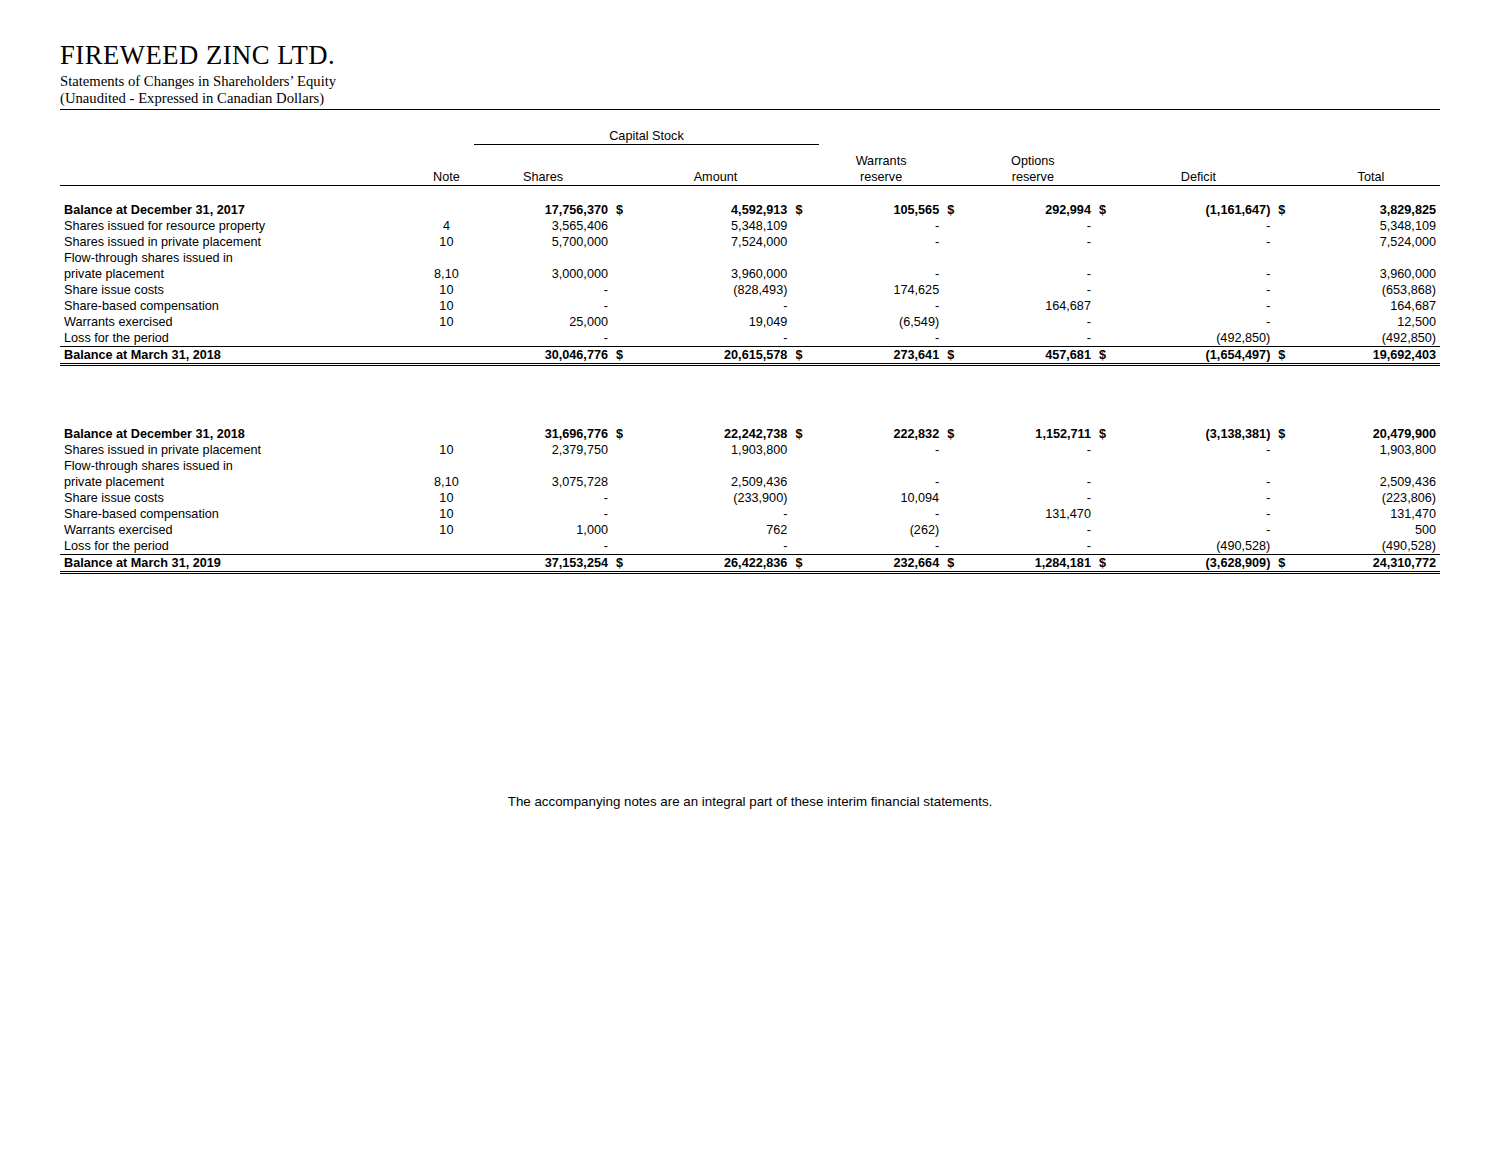FIREWEED ZINC LTD.
Statements of Changes in Shareholders’ Equity
(Unaudited - Expressed in Canadian Dollars)
| | | Capital Stock | |
| | | | | | | Warrants | | Options | | | | |
| | Note | Shares | | Amount | | reserve | | reserve | | Deficit | | Total |
| Balance at December 31, 2017 | | 17,756,370 | $ | 4,592,913 | $ | 105,565 | $ | 292,994 | $ | (1,161,647) | $ | 3,829,825 |
| Shares issued for resource property | 4 | 3,565,406 | | 5,348,109 | | - | | - | | - | | 5,348,109 |
| Shares issued in private placement | 10 | 5,700,000 | | 7,524,000 | | - | | - | | - | | 7,524,000 |
| Flow-through shares issued in | | | | | | | | | | | | |
| private placement | 8,10 | 3,000,000 | | 3,960,000 | | - | | - | | - | | 3,960,000 |
| Share issue costs | 10 | - | | (828,493) | | 174,625 | | - | | - | | (653,868) |
| Share-based compensation | 10 | - | | - | | - | | 164,687 | | - | | 164,687 |
| Warrants exercised | 10 | 25,000 | | 19,049 | | (6,549) | | - | | - | | 12,500 |
| Loss for the period | | - | | - | | - | | - | | (492,850) | | (492,850) |
| Balance at March 31, 2018 | | 30,046,776 | $ | 20,615,578 | $ | 273,641 | $ | 457,681 | $ | (1,654,497) | $ | 19,692,403 |
| Balance at December 31, 2018 | | 31,696,776 | $ | 22,242,738 | $ | 222,832 | $ | 1,152,711 | $ | (3,138,381) | $ | 20,479,900 |
| Shares issued in private placement | 10 | 2,379,750 | | 1,903,800 | | - | | - | | - | | 1,903,800 |
| Flow-through shares issued in | | | | | | | | | | | | |
| private placement | 8,10 | 3,075,728 | | 2,509,436 | | - | | - | | - | | 2,509,436 |
| Share issue costs | 10 | - | | (233,900) | | 10,094 | | - | | - | | (223,806) |
| Share-based compensation | 10 | - | | - | | - | | 131,470 | | - | | 131,470 |
| Warrants exercised | 10 | 1,000 | | 762 | | (262) | | - | | - | | 500 |
| Loss for the period | | - | | - | | - | | - | | (490,528) | | (490,528) |
| Balance at March 31, 2019 | | 37,153,254 | $ | 26,422,836 | $ | 232,664 | $ | 1,284,181 | $ | (3,628,909) | $ | 24,310,772 |
The accompanying notes are an integral part of these interim financial statements.